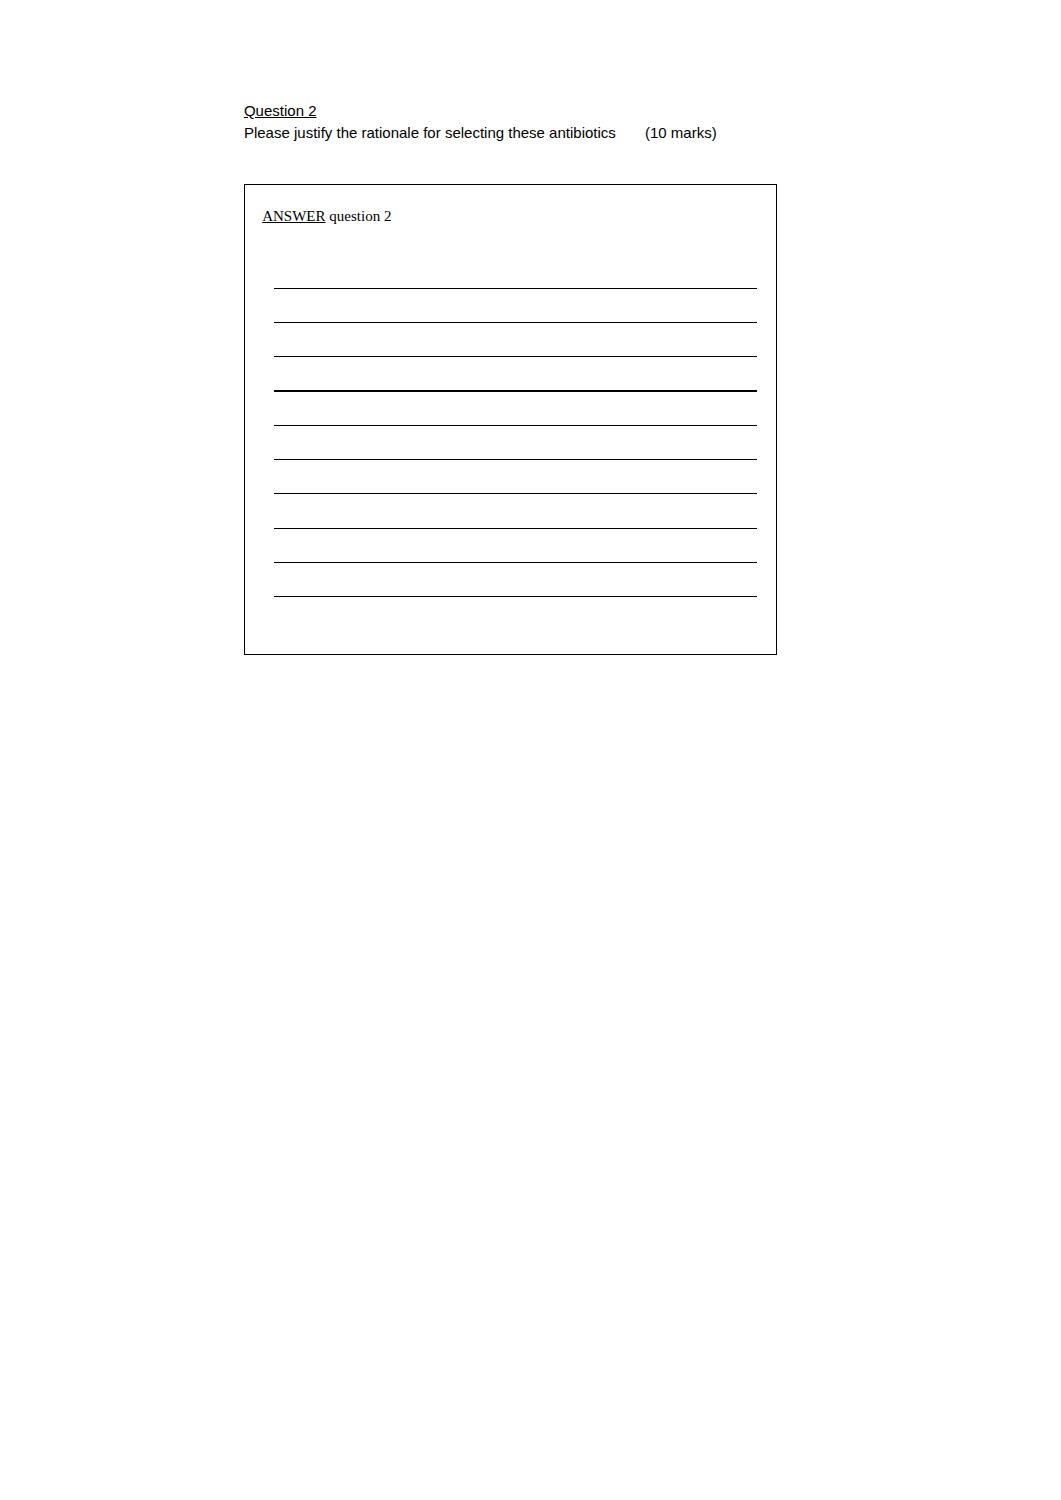Question 2
Please justify the rationale for selecting these antibiotics (10 marks)
ANSWER question 2